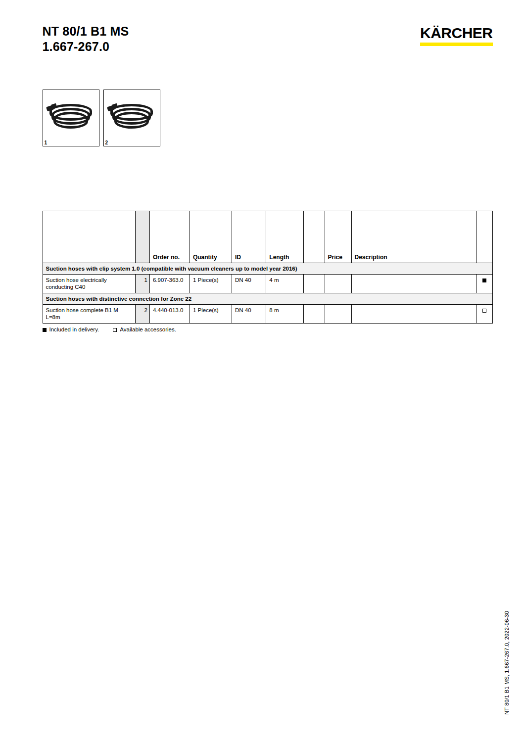NT 80/1 B1 MS
1.667-267.0
KÄRCHER
1
2
| | | Order no. | Quantity | ID | Length | | Price | Description | |
| --- | --- | --- | --- | --- | --- | --- | --- | --- | --- |
| Suction hoses with clip system 1.0 (compatible with vacuum cleaners up to model year 2016) |
| Suction hose electrically conducting C40 | 1 | 6.907-363.0 | 1 Piece(s) | DN 40 | 4 m | | | | |
| Suction hoses with distinctive connection for Zone 22 |
| Suction hose complete B1 M L=8m | 2 | 4.440-013.0 | 1 Piece(s) | DN 40 | 8 m | | | | |
Included in delivery.
Available accessories.
NT 80/1 B1 MS, 1.667-267.0, 2022-06-30